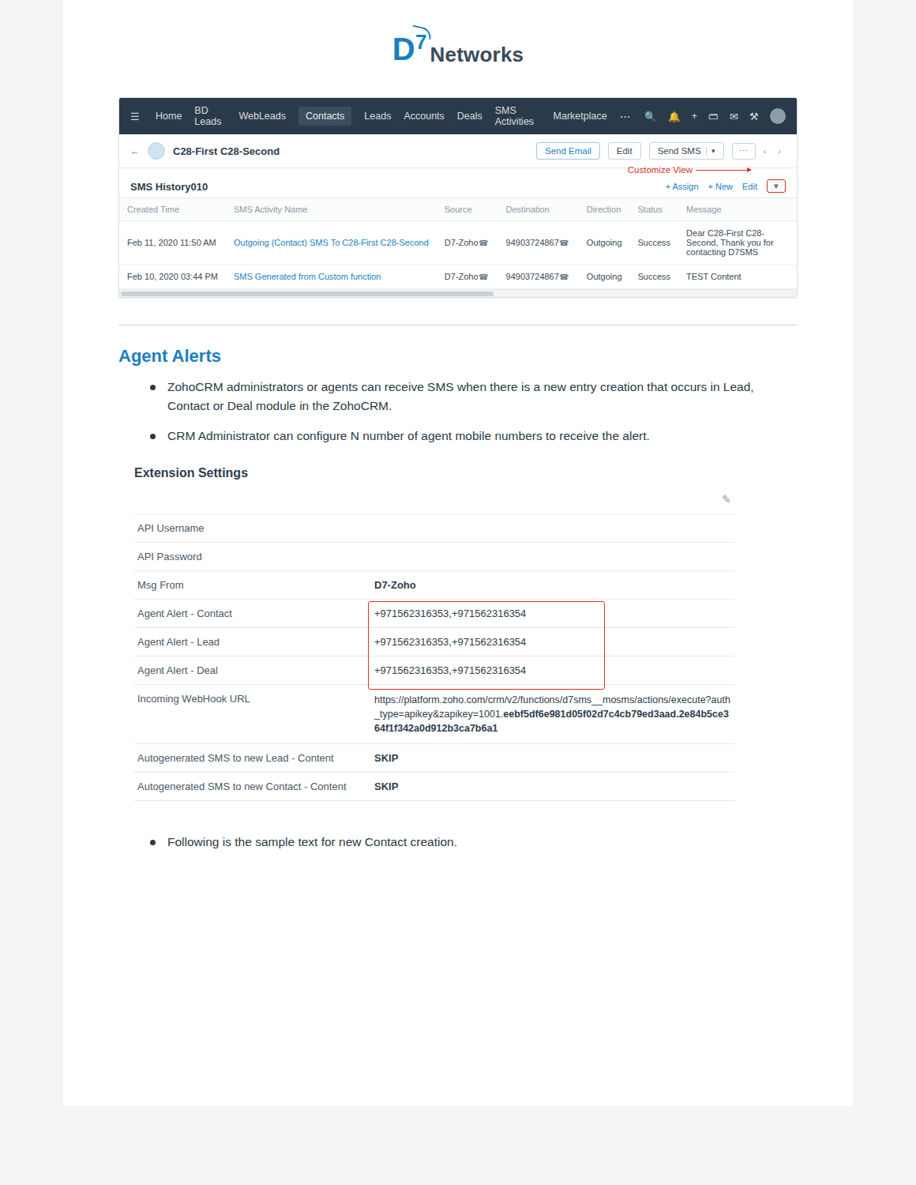D7 Networks
☰ Home BD Leads WebLeads Contacts Leads Accounts Deals SMS Activities Marketplace ⋯
🔍 🔔 + 🗃 ✉ ⚒
← C28-First C28-Second Send Email Edit Send SMS ▾ ⋯ ‹ ›
SMS History010
Customize View
+ Assign + New Edit ▾
| Created Time | SMS Activity Name | Source | Destination | Direction | Status | Message |
| --- | --- | --- | --- | --- | --- | --- |
| Feb 11, 2020 11:50 AM | Outgoing (Contact) SMS To C28-First C28-Second | D7-Zoho | 94903724867 | Outgoing | Success | Dear C28-First C28-Second, Thank you for contacting D7SMS |
| Feb 10, 2020 03:44 PM | SMS Generated from Custom function | D7-Zoho | 94903724867 | Outgoing | Success | TEST Content |
Agent Alerts
ZohoCRM administrators or agents can receive SMS when there is a new entry creation that occurs in Lead, Contact or Deal module in the ZohoCRM.
CRM Administrator can configure N number of agent mobile numbers to receive the alert.
Extension Settings
| | ✎ |
| API Username | |
| API Password | |
| Msg From | D7-Zoho |
| Agent Alert - Contact | +971562316353,+971562316354 |
| Agent Alert - Lead | +971562316353,+971562316354 |
| Agent Alert - Deal | +971562316353,+971562316354 |
| Incoming WebHook URL | https://platform.zoho.com/crm/v2/functions/d7sms__mosms/actions/execute?auth_type=apikey&zapikey=1001. eebf5df6e981d05f02d7c4cb79ed3aad.2e84b5ce364f1f342a0d912b3ca7b6a1 |
| Autogenerated SMS to new Lead - Content | SKIP |
| Autogenerated SMS to new Contact - Content | SKIP |
Following is the sample text for new Contact creation.